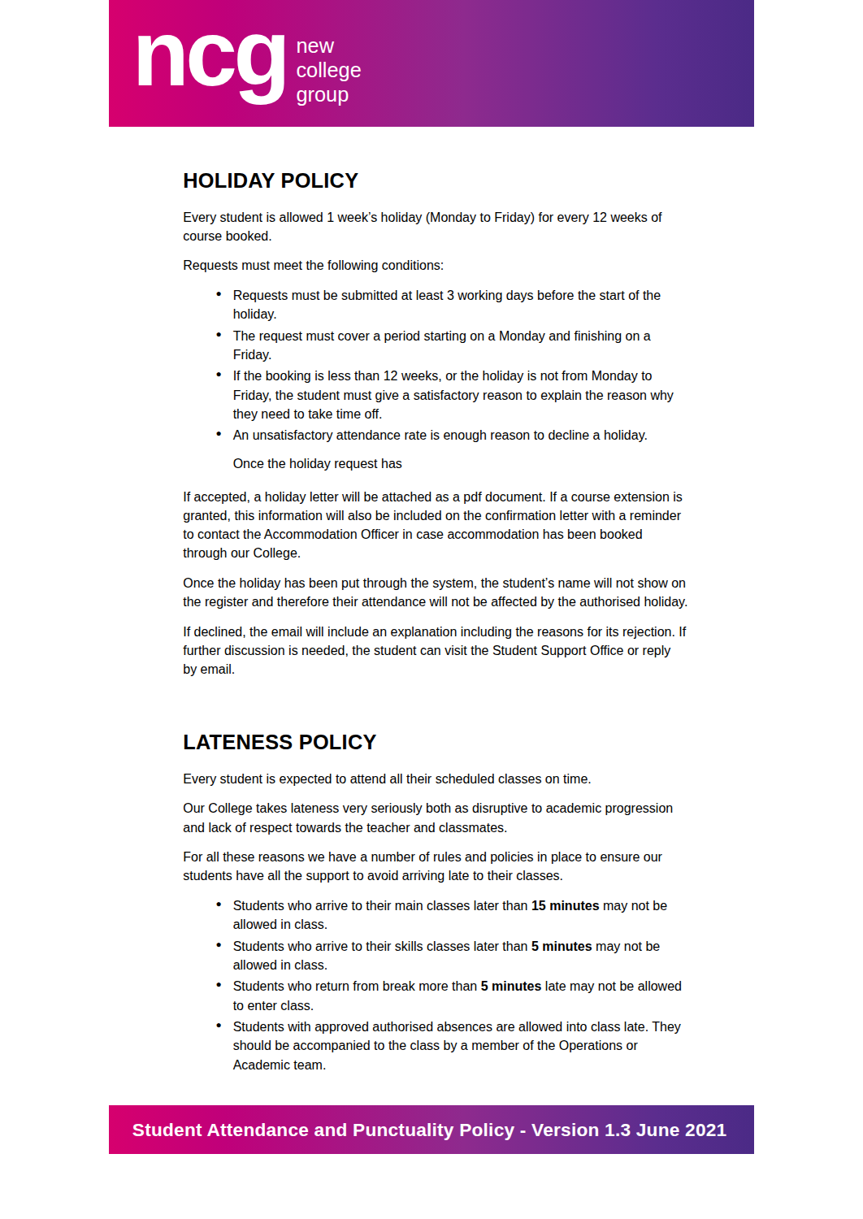ncg
new
college
group
HOLIDAY POLICY
Every student is allowed 1 week’s holiday (Monday to Friday) for every 12 weeks of course booked.
Requests must meet the following conditions:
Requests must be submitted at least 3 working days before the start of the holiday.
The request must cover a period starting on a Monday and finishing on a Friday.
If the booking is less than 12 weeks, or the holiday is not from Monday to Friday, the student must give a satisfactory reason to explain the reason why they need to take time off.
An unsatisfactory attendance rate is enough reason to decline a holiday.
Once the holiday request has
If accepted, a holiday letter will be attached as a pdf document. If a course extension is granted, this information will also be included on the confirmation letter with a reminder to contact the Accommodation Officer in case accommodation has been booked through our College.
Once the holiday has been put through the system, the student’s name will not show on the register and therefore their attendance will not be affected by the authorised holiday.
If declined, the email will include an explanation including the reasons for its rejection. If further discussion is needed, the student can visit the Student Support Office or reply by email.
LATENESS POLICY
Every student is expected to attend all their scheduled classes on time.
Our College takes lateness very seriously both as disruptive to academic progression and lack of respect towards the teacher and classmates.
For all these reasons we have a number of rules and policies in place to ensure our students have all the support to avoid arriving late to their classes.
Students who arrive to their main classes later than 15 minutes may not be allowed in class.
Students who arrive to their skills classes later than 5 minutes may not be allowed in class.
Students who return from break more than 5 minutes late may not be allowed to enter class.
Students with approved authorised absences are allowed into class late. They should be accompanied to the class by a member of the Operations or Academic team.
Student Attendance and Punctuality Policy - Version 1.3 June 2021